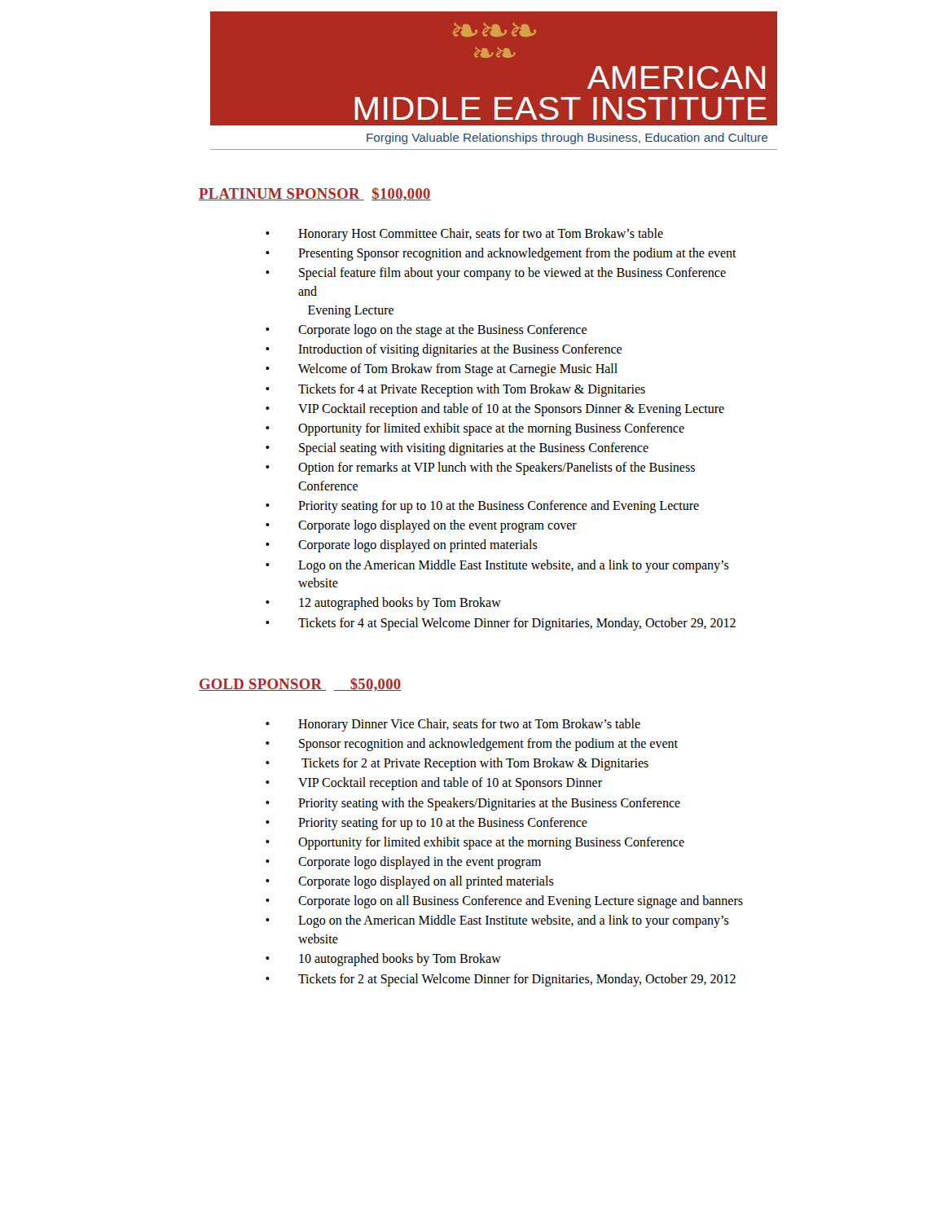❧❧❧ ❧❧
AMERICAN MIDDLE EAST INSTITUTE
Forging Valuable Relationships through Business, Education and Culture
PLATINUM SPONSOR $100,000
Honorary Host Committee Chair, seats for two at Tom Brokaw’s table
Presenting Sponsor recognition and acknowledgement from the podium at the event
Special feature film about your company to be viewed at the Business Conference andEvening Lecture
Corporate logo on the stage at the Business Conference
Introduction of visiting dignitaries at the Business Conference
Welcome of Tom Brokaw from Stage at Carnegie Music Hall
Tickets for 4 at Private Reception with Tom Brokaw & Dignitaries
VIP Cocktail reception and table of 10 at the Sponsors Dinner & Evening Lecture
Opportunity for limited exhibit space at the morning Business Conference
Special seating with visiting dignitaries at the Business Conference
Option for remarks at VIP lunch with the Speakers/Panelists of the Business Conference
Priority seating for up to 10 at the Business Conference and Evening Lecture
Corporate logo displayed on the event program cover
Corporate logo displayed on printed materials
Logo on the American Middle East Institute website, and a link to your company’s website
12 autographed books by Tom Brokaw
Tickets for 4 at Special Welcome Dinner for Dignitaries, Monday, October 29, 2012
GOLD SPONSOR $50,000
Honorary Dinner Vice Chair, seats for two at Tom Brokaw’s table
Sponsor recognition and acknowledgement from the podium at the event
Tickets for 2 at Private Reception with Tom Brokaw & Dignitaries
VIP Cocktail reception and table of 10 at Sponsors Dinner
Priority seating with the Speakers/Dignitaries at the Business Conference
Priority seating for up to 10 at the Business Conference
Opportunity for limited exhibit space at the morning Business Conference
Corporate logo displayed in the event program
Corporate logo displayed on all printed materials
Corporate logo on all Business Conference and Evening Lecture signage and banners
Logo on the American Middle East Institute website, and a link to your company’s website
10 autographed books by Tom Brokaw
Tickets for 2 at Special Welcome Dinner for Dignitaries, Monday, October 29, 2012